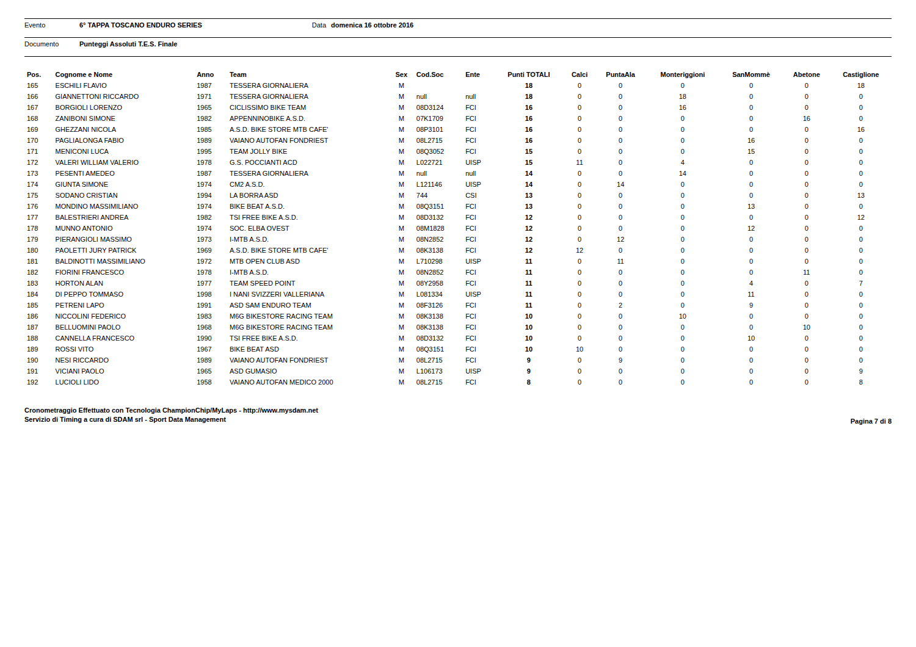Evento 6° TAPPA TOSCANO ENDURO SERIES Data domenica 16 ottobre 2016
Documento Punteggi Assoluti T.E.S. Finale
| Pos. | Cognome e Nome | Anno | Team | Sex | Cod.Soc | Ente | Punti TOTALI | Calci | PuntaAla | Monteriggioni | SanMommè | Abetone | Castiglione |
| --- | --- | --- | --- | --- | --- | --- | --- | --- | --- | --- | --- | --- | --- |
| 165 | ESCHILI FLAVIO | 1987 | TESSERA GIORNALIERA | M | | | 18 | 0 | 0 | 0 | 0 | 0 | 18 |
| 166 | GIANNETTONI RICCARDO | 1971 | TESSERA GIORNALIERA | M | null | null | 18 | 0 | 0 | 18 | 0 | 0 | 0 |
| 167 | BORGIOLI LORENZO | 1965 | CICLISSIMO BIKE TEAM | M | 08D3124 | FCI | 16 | 0 | 0 | 16 | 0 | 0 | 0 |
| 168 | ZANIBONI SIMONE | 1982 | APPENNINOBIKE A.S.D. | M | 07K1709 | FCI | 16 | 0 | 0 | 0 | 0 | 16 | 0 |
| 169 | GHEZZANI NICOLA | 1985 | A.S.D. BIKE STORE MTB CAFE' | M | 08P3101 | FCI | 16 | 0 | 0 | 0 | 0 | 0 | 16 |
| 170 | PAGLIALONGA FABIO | 1989 | VAIANO AUTOFAN FONDRIEST | M | 08L2715 | FCI | 16 | 0 | 0 | 0 | 16 | 0 | 0 |
| 171 | MENICONI LUCA | 1995 | TEAM JOLLY BIKE | M | 08Q3052 | FCI | 15 | 0 | 0 | 0 | 15 | 0 | 0 |
| 172 | VALERI WILLIAM VALERIO | 1978 | G.S. POCCIANTI ACD | M | L022721 | UISP | 15 | 11 | 0 | 4 | 0 | 0 | 0 |
| 173 | PESENTI AMEDEO | 1987 | TESSERA GIORNALIERA | M | null | null | 14 | 0 | 0 | 14 | 0 | 0 | 0 |
| 174 | GIUNTA SIMONE | 1974 | CM2 A.S.D. | M | L121146 | UISP | 14 | 0 | 14 | 0 | 0 | 0 | 0 |
| 175 | SODANO CRISTIAN | 1994 | LA BORRA ASD | M | 744 | CSI | 13 | 0 | 0 | 0 | 0 | 0 | 13 |
| 176 | MONDINO MASSIMILIANO | 1974 | BIKE BEAT A.S.D. | M | 08Q3151 | FCI | 13 | 0 | 0 | 0 | 13 | 0 | 0 |
| 177 | BALESTRIERI ANDREA | 1982 | TSI FREE BIKE A.S.D. | M | 08D3132 | FCI | 12 | 0 | 0 | 0 | 0 | 0 | 12 |
| 178 | MUNNO ANTONIO | 1974 | SOC. ELBA OVEST | M | 08M1828 | FCI | 12 | 0 | 0 | 0 | 12 | 0 | 0 |
| 179 | PIERANGIOLI MASSIMO | 1973 | I-MTB A.S.D. | M | 08N2852 | FCI | 12 | 0 | 12 | 0 | 0 | 0 | 0 |
| 180 | PAOLETTI JURY PATRICK | 1969 | A.S.D. BIKE STORE MTB CAFE' | M | 08K3138 | FCI | 12 | 12 | 0 | 0 | 0 | 0 | 0 |
| 181 | BALDINOTTI MASSIMILIANO | 1972 | MTB OPEN CLUB ASD | M | L710298 | UISP | 11 | 0 | 11 | 0 | 0 | 0 | 0 |
| 182 | FIORINI FRANCESCO | 1978 | I-MTB A.S.D. | M | 08N2852 | FCI | 11 | 0 | 0 | 0 | 0 | 11 | 0 |
| 183 | HORTON ALAN | 1977 | TEAM SPEED POINT | M | 08Y2958 | FCI | 11 | 0 | 0 | 0 | 4 | 0 | 7 |
| 184 | DI PEPPO TOMMASO | 1998 | I NANI SVIZZERI VALLERIANA | M | L081334 | UISP | 11 | 0 | 0 | 0 | 11 | 0 | 0 |
| 185 | PETRENI LAPO | 1991 | ASD SAM ENDURO TEAM | M | 08F3126 | FCI | 11 | 0 | 2 | 0 | 9 | 0 | 0 |
| 186 | NICCOLINI FEDERICO | 1983 | M6G BIKESTORE RACING TEAM | M | 08K3138 | FCI | 10 | 0 | 0 | 10 | 0 | 0 | 0 |
| 187 | BELLUOMINI PAOLO | 1968 | M6G BIKESTORE RACING TEAM | M | 08K3138 | FCI | 10 | 0 | 0 | 0 | 0 | 10 | 0 |
| 188 | CANNELLA FRANCESCO | 1990 | TSI FREE BIKE A.S.D. | M | 08D3132 | FCI | 10 | 0 | 0 | 0 | 10 | 0 | 0 |
| 189 | ROSSI VITO | 1967 | BIKE BEAT ASD | M | 08Q3151 | FCI | 10 | 10 | 0 | 0 | 0 | 0 | 0 |
| 190 | NESI RICCARDO | 1989 | VAIANO AUTOFAN FONDRIEST | M | 08L2715 | FCI | 9 | 0 | 9 | 0 | 0 | 0 | 0 |
| 191 | VICIANI PAOLO | 1965 | ASD GUMASIO | M | L106173 | UISP | 9 | 0 | 0 | 0 | 0 | 0 | 9 |
| 192 | LUCIOLI LIDO | 1958 | VAIANO AUTOFAN MEDICO 2000 | M | 08L2715 | FCI | 8 | 0 | 0 | 0 | 0 | 0 | 8 |
Cronometraggio Effettuato con Tecnologia ChampionChip/MyLaps - http://www.mysdam.net
Servizio di Timing a cura di SDAM srl - Sport Data Management
Pagina 7 di 8